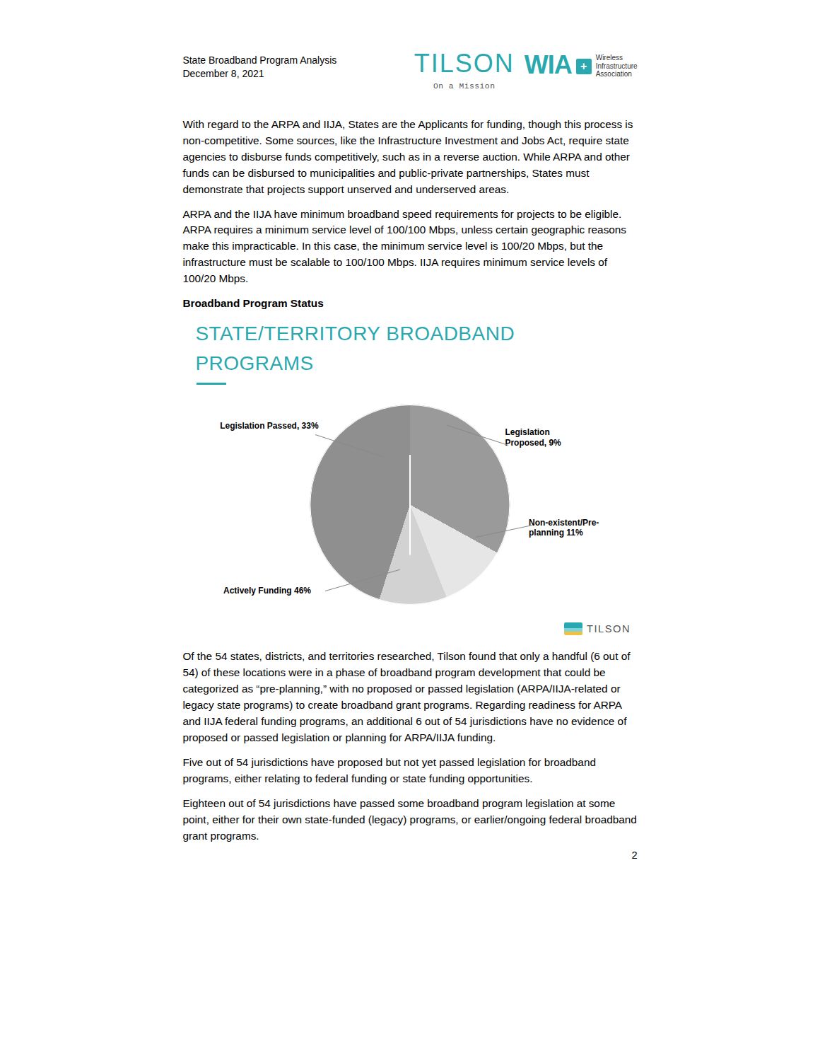State Broadband Program Analysis
December 8, 2021
TILSON
On a Mission
WIA + Wireless
Infrastructure
Association
With regard to the ARPA and IIJA, States are the Applicants for funding, though this process is non-competitive. Some sources, like the Infrastructure Investment and Jobs Act, require state agencies to disburse funds competitively, such as in a reverse auction. While ARPA and other funds can be disbursed to municipalities and public-private partnerships, States must demonstrate that projects support unserved and underserved areas.
ARPA and the IIJA have minimum broadband speed requirements for projects to be eligible. ARPA requires a minimum service level of 100/100 Mbps, unless certain geographic reasons make this impracticable. In this case, the minimum service level is 100/20 Mbps, but the infrastructure must be scalable to 100/100 Mbps. IIJA requires minimum service levels of 100/20 Mbps.
Broadband Program Status
STATE/TERRITORY BROADBAND PROGRAMS
Legislation Passed, 33%
Legislation
Proposed, 9%
Non-existent/Pre-
planning 11%
Actively Funding 46%
TILSON
Of the 54 states, districts, and territories researched, Tilson found that only a handful (6 out of 54) of these locations were in a phase of broadband program development that could be categorized as “pre-planning,” with no proposed or passed legislation (ARPA/IIJA-related or legacy state programs) to create broadband grant programs. Regarding readiness for ARPA and IIJA federal funding programs, an additional 6 out of 54 jurisdictions have no evidence of proposed or passed legislation or planning for ARPA/IIJA funding.
Five out of 54 jurisdictions have proposed but not yet passed legislation for broadband programs, either relating to federal funding or state funding opportunities.
Eighteen out of 54 jurisdictions have passed some broadband program legislation at some point, either for their own state-funded (legacy) programs, or earlier/ongoing federal broadband grant programs.
2